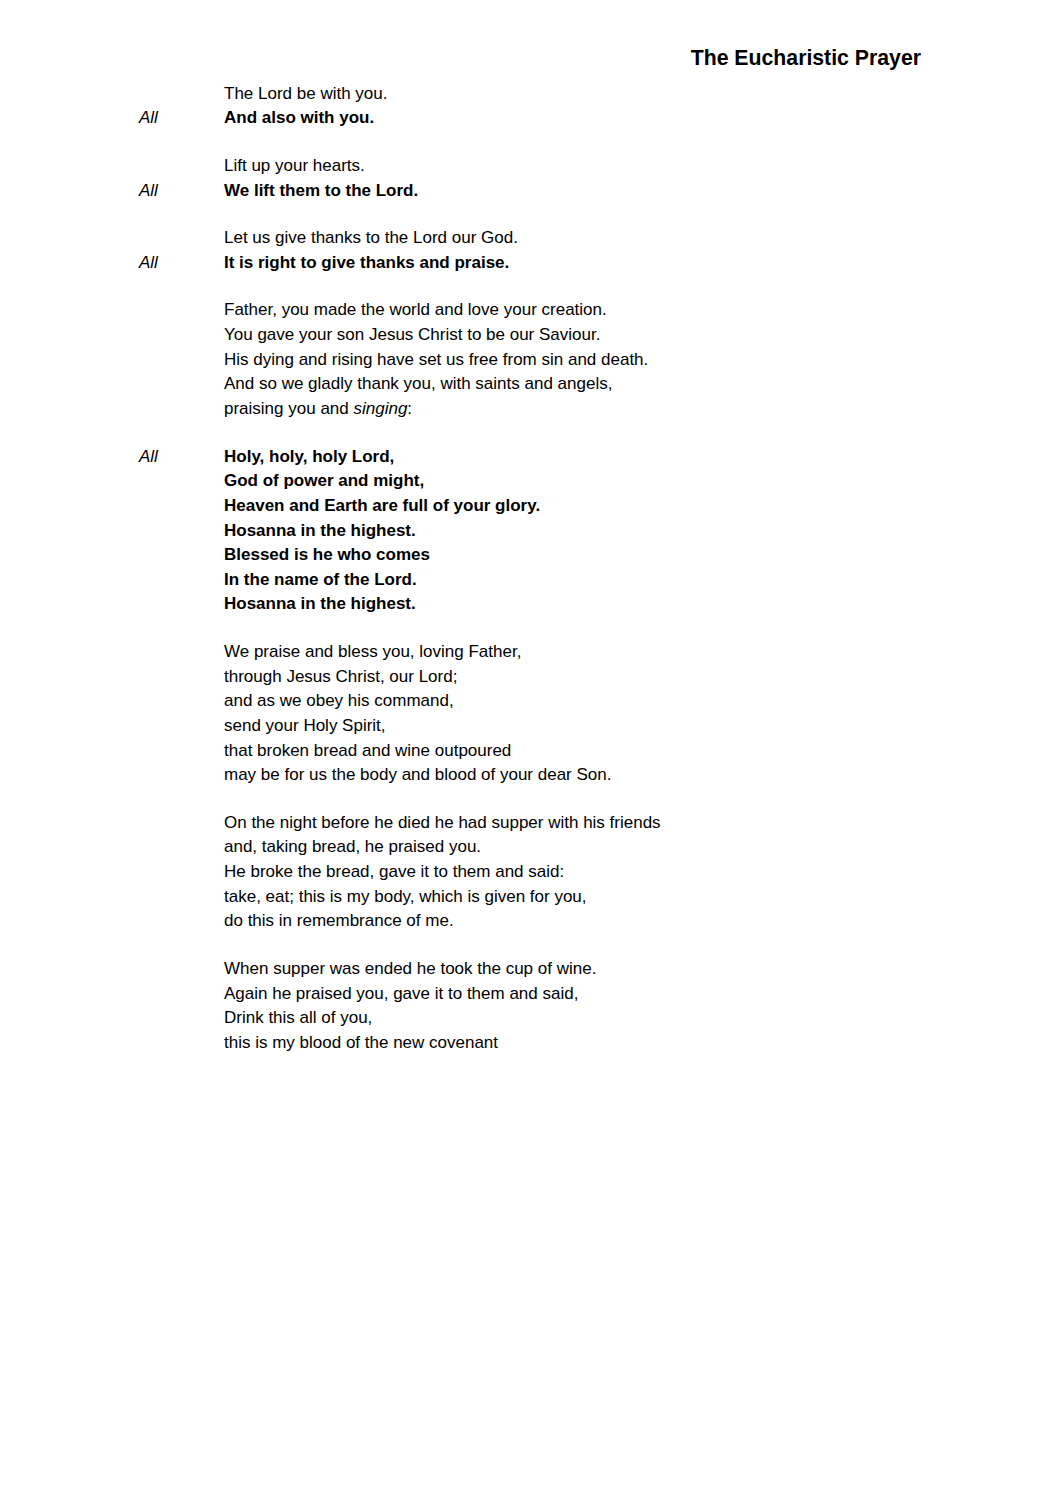The Eucharistic Prayer
The Lord be with you.
All
And also with you.
Lift up your hearts.
All
We lift them to the Lord.
Let us give thanks to the Lord our God.
All
It is right to give thanks and praise.
Father, you made the world and love your creation.
You gave your son Jesus Christ to be our Saviour.
His dying and rising have set us free from sin and death.
And so we gladly thank you, with saints and angels,
praising you and singing:
All
Holy, holy, holy Lord,
God of power and might,
Heaven and Earth are full of your glory.
Hosanna in the highest.
Blessed is he who comes
In the name of the Lord.
Hosanna in the highest.
We praise and bless you, loving Father,
through Jesus Christ, our Lord;
and as we obey his command,
send your Holy Spirit,
that broken bread and wine outpoured
may be for us the body and blood of your dear Son.
On the night before he died he had supper with his friends
and, taking bread, he praised you.
He broke the bread, gave it to them and said:
take, eat; this is my body, which is given for you,
do this in remembrance of me.
When supper was ended he took the cup of wine.
Again he praised you, gave it to them and said,
Drink this all of you,
this is my blood of the new covenant